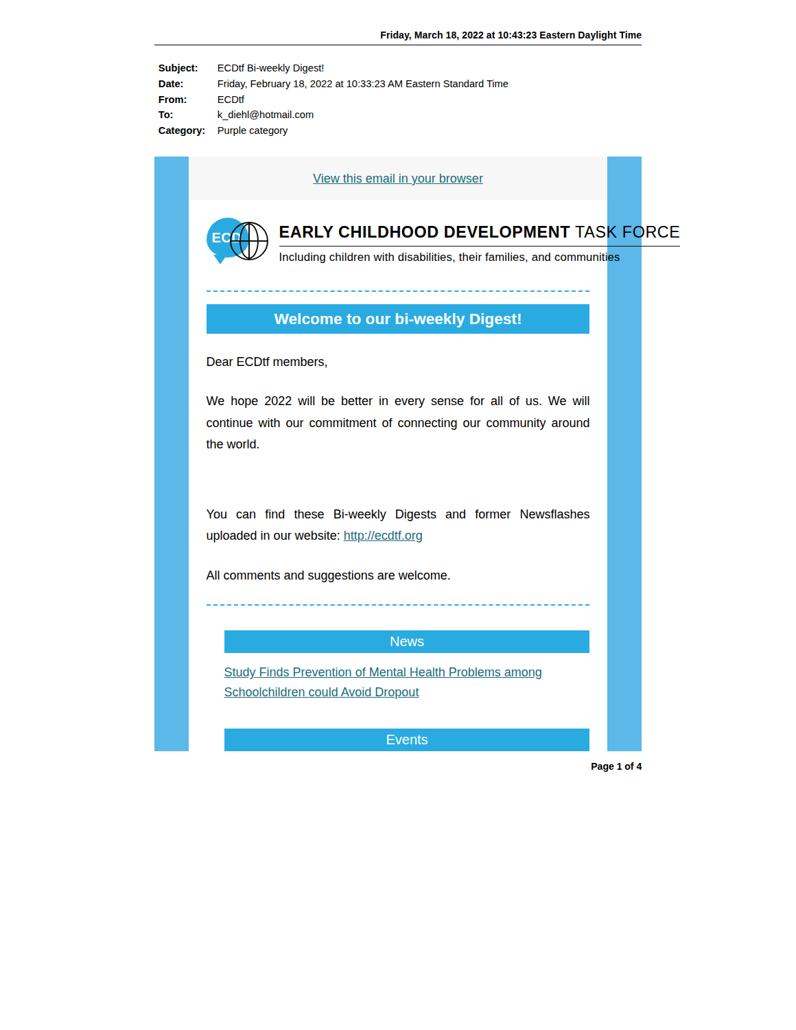Friday, March 18, 2022 at 10:43:23 Eastern Daylight Time
Subject:
ECDtf Bi-weekly Digest!
Date:
Friday, February 18, 2022 at 10:33:23 AM Eastern Standard Time
From:
ECDtf
To:
k_diehl@hotmail.com
Category:
Purple category
View this email in your browser
ECD
EARLY CHILDHOOD DEVELOPMENT TASK FORCE
Including children with disabilities, their families, and communities
Welcome to our bi-weekly Digest!
Dear ECDtf members,
We hope 2022 will be better in every sense for all of us. We will continue with our commitment of connecting our community around the world.
You can find these Bi-weekly Digests and former Newsflashes uploaded in our website: http://ecdtf.org
All comments and suggestions are welcome.
News
Study Finds Prevention of Mental Health Problems among Schoolchildren could Avoid Dropout
Events
Page 1 of 4